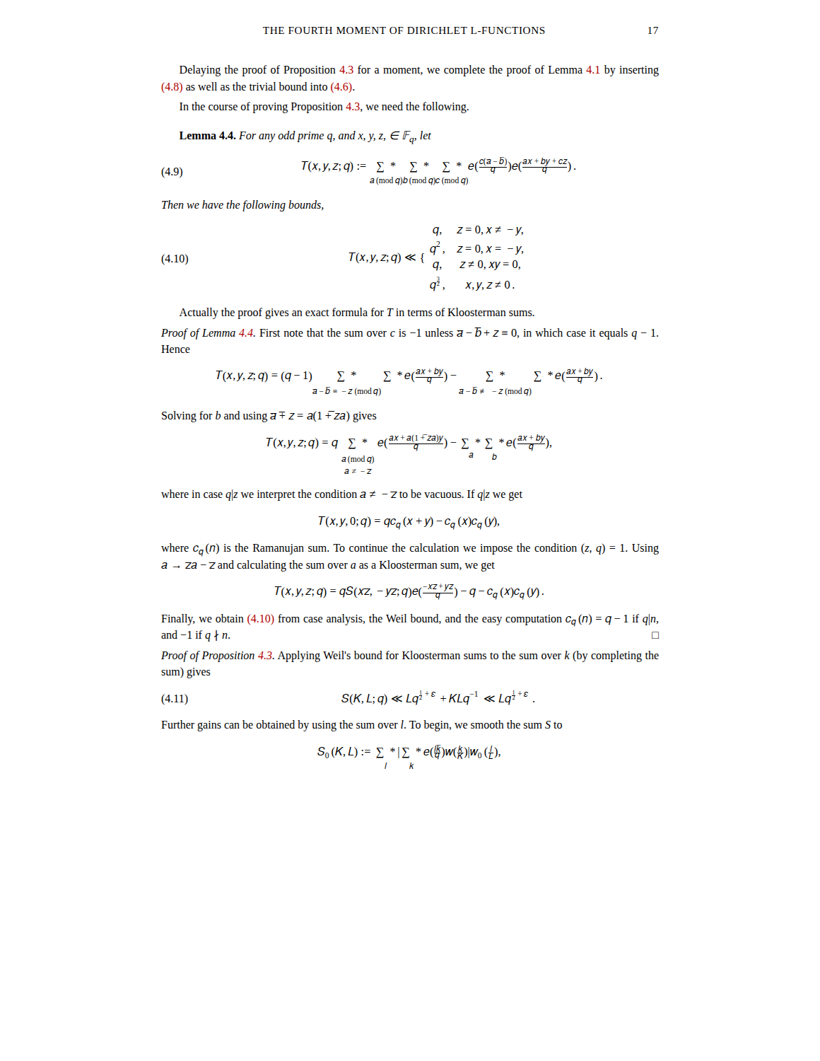THE FOURTH MOMENT OF DIRICHLET L-FUNCTIONS 17
Delaying the proof of Proposition 4.3 for a moment, we complete the proof of Lemma 4.1 by inserting (4.8) as well as the trivial bound into (4.6).
In the course of proving Proposition 4.3, we need the following.
Lemma 4.4. For any odd prime q, and x, y, z, ∈ 𝔽q, let
(4.9) T(x,y,z;q) := ∑* a(modq) ∑* b(modq) ∑* c(modq) e ( c(a¯−b¯) q ) e ( ax+by+cz q ) .
Then we have the following bounds,
(4.10) T(x,y,z;q) ≪ { q, z=0,x≠−y, q2, z=0,x=−y, q, z≠0,xy=0, q32, x,y,z≠0.
Actually the proof gives an exact formula for T in terms of Kloosterman sums.
Proof of Lemma 4.4. First note that the sum over c is −1 unless a¯−b¯+z≡0, in which case it equals q − 1. Hence
T(x,y,z;q) = (q−1) ∑* a¯−b¯≡−z(modq) ∑* e (ax+byq) − ∑* a¯−b¯≢−z(modq) ∑* e (ax+byq) .
Solving for b and using a¯+z¯=a(1+za¯) gives
T(x,y,z;q) = q ∑* a(modq) a≠−z¯ e (ax+a(1+za¯)yq) − ∑* a ∑* b e (ax+byq) ,
where in case q|z we interpret the condition a≠−z¯ to be vacuous. If q|z we get
T(x,y,0;q) = qcq(x+y) − cq(x) cq(y) ,
where cq(n) is the Ramanujan sum. To continue the calculation we impose the condition (z, q) = 1. Using a→z¯a−z¯ and calculating the sum over a as a Kloosterman sum, we get
T(x,y,z;q) = qS(xz¯,−yz¯;q) e (−xz¯+yz¯q) −q − cq(x) cq(y) .
Finally, we obtain (4.10) from case analysis, the Weil bound, and the easy computation cq(n)=q−1 if q|n, and −1 if q ∤ n. □
Proof of Proposition 4.3. Applying Weil's bound for Kloosterman sums to the sum over k (by completing the sum) gives
(4.11) S(K,L;q) ≪ Lq12+ε + KLq−1 ≪ Lq12+ε .
Further gains can be obtained by using the sum over l. To begin, we smooth the sum S to
S0(K,L) := ∑* l | ∑* k e (lk¯q) w (kK) | w0 (lL) ,